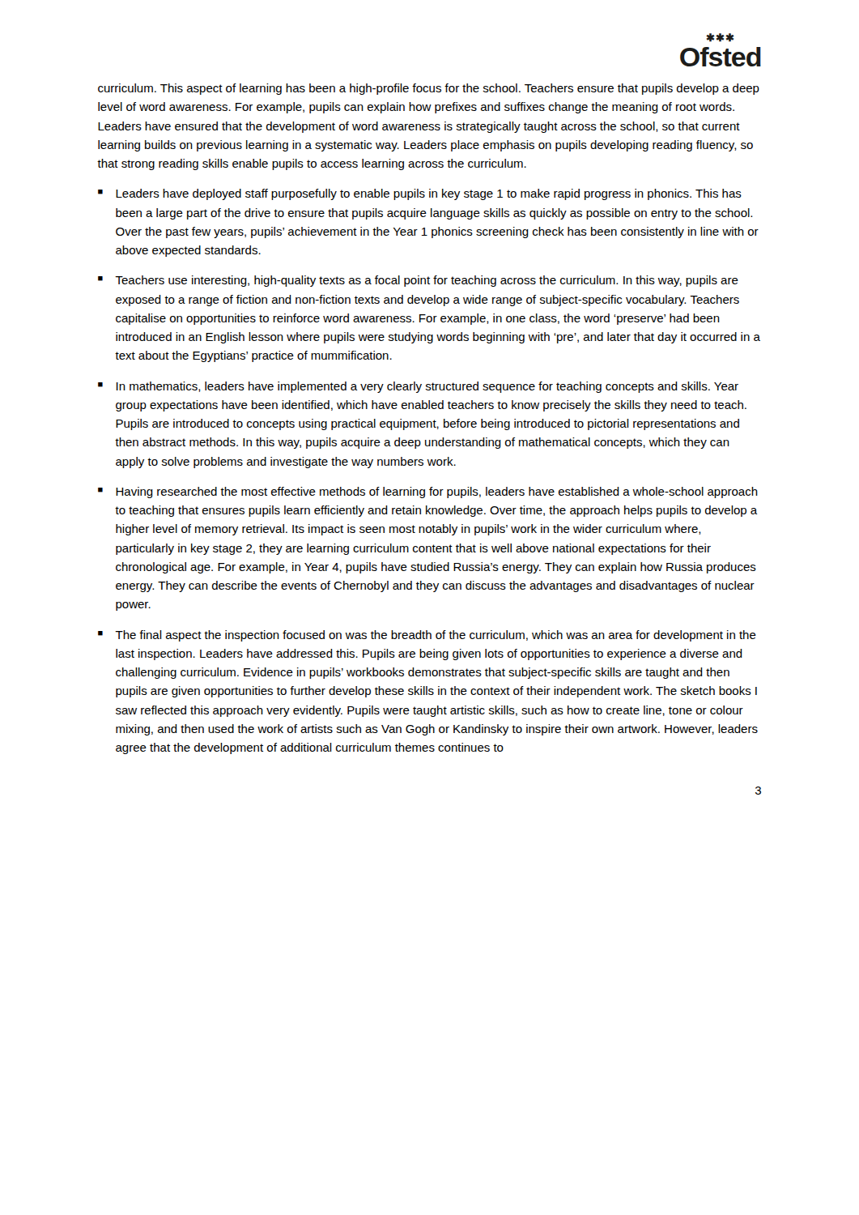✱✱✱
Ofsted
curriculum. This aspect of learning has been a high-profile focus for the school. Teachers ensure that pupils develop a deep level of word awareness. For example, pupils can explain how prefixes and suffixes change the meaning of root words. Leaders have ensured that the development of word awareness is strategically taught across the school, so that current learning builds on previous learning in a systematic way. Leaders place emphasis on pupils developing reading fluency, so that strong reading skills enable pupils to access learning across the curriculum.
Leaders have deployed staff purposefully to enable pupils in key stage 1 to make rapid progress in phonics. This has been a large part of the drive to ensure that pupils acquire language skills as quickly as possible on entry to the school. Over the past few years, pupils’ achievement in the Year 1 phonics screening check has been consistently in line with or above expected standards.
Teachers use interesting, high-quality texts as a focal point for teaching across the curriculum. In this way, pupils are exposed to a range of fiction and non-fiction texts and develop a wide range of subject-specific vocabulary. Teachers capitalise on opportunities to reinforce word awareness. For example, in one class, the word ‘preserve’ had been introduced in an English lesson where pupils were studying words beginning with ‘pre’, and later that day it occurred in a text about the Egyptians’ practice of mummification.
In mathematics, leaders have implemented a very clearly structured sequence for teaching concepts and skills. Year group expectations have been identified, which have enabled teachers to know precisely the skills they need to teach. Pupils are introduced to concepts using practical equipment, before being introduced to pictorial representations and then abstract methods. In this way, pupils acquire a deep understanding of mathematical concepts, which they can apply to solve problems and investigate the way numbers work.
Having researched the most effective methods of learning for pupils, leaders have established a whole-school approach to teaching that ensures pupils learn efficiently and retain knowledge. Over time, the approach helps pupils to develop a higher level of memory retrieval. Its impact is seen most notably in pupils’ work in the wider curriculum where, particularly in key stage 2, they are learning curriculum content that is well above national expectations for their chronological age. For example, in Year 4, pupils have studied Russia’s energy. They can explain how Russia produces energy. They can describe the events of Chernobyl and they can discuss the advantages and disadvantages of nuclear power.
The final aspect the inspection focused on was the breadth of the curriculum, which was an area for development in the last inspection. Leaders have addressed this. Pupils are being given lots of opportunities to experience a diverse and challenging curriculum. Evidence in pupils’ workbooks demonstrates that subject-specific skills are taught and then pupils are given opportunities to further develop these skills in the context of their independent work. The sketch books I saw reflected this approach very evidently. Pupils were taught artistic skills, such as how to create line, tone or colour mixing, and then used the work of artists such as Van Gogh or Kandinsky to inspire their own artwork. However, leaders agree that the development of additional curriculum themes continues to
3